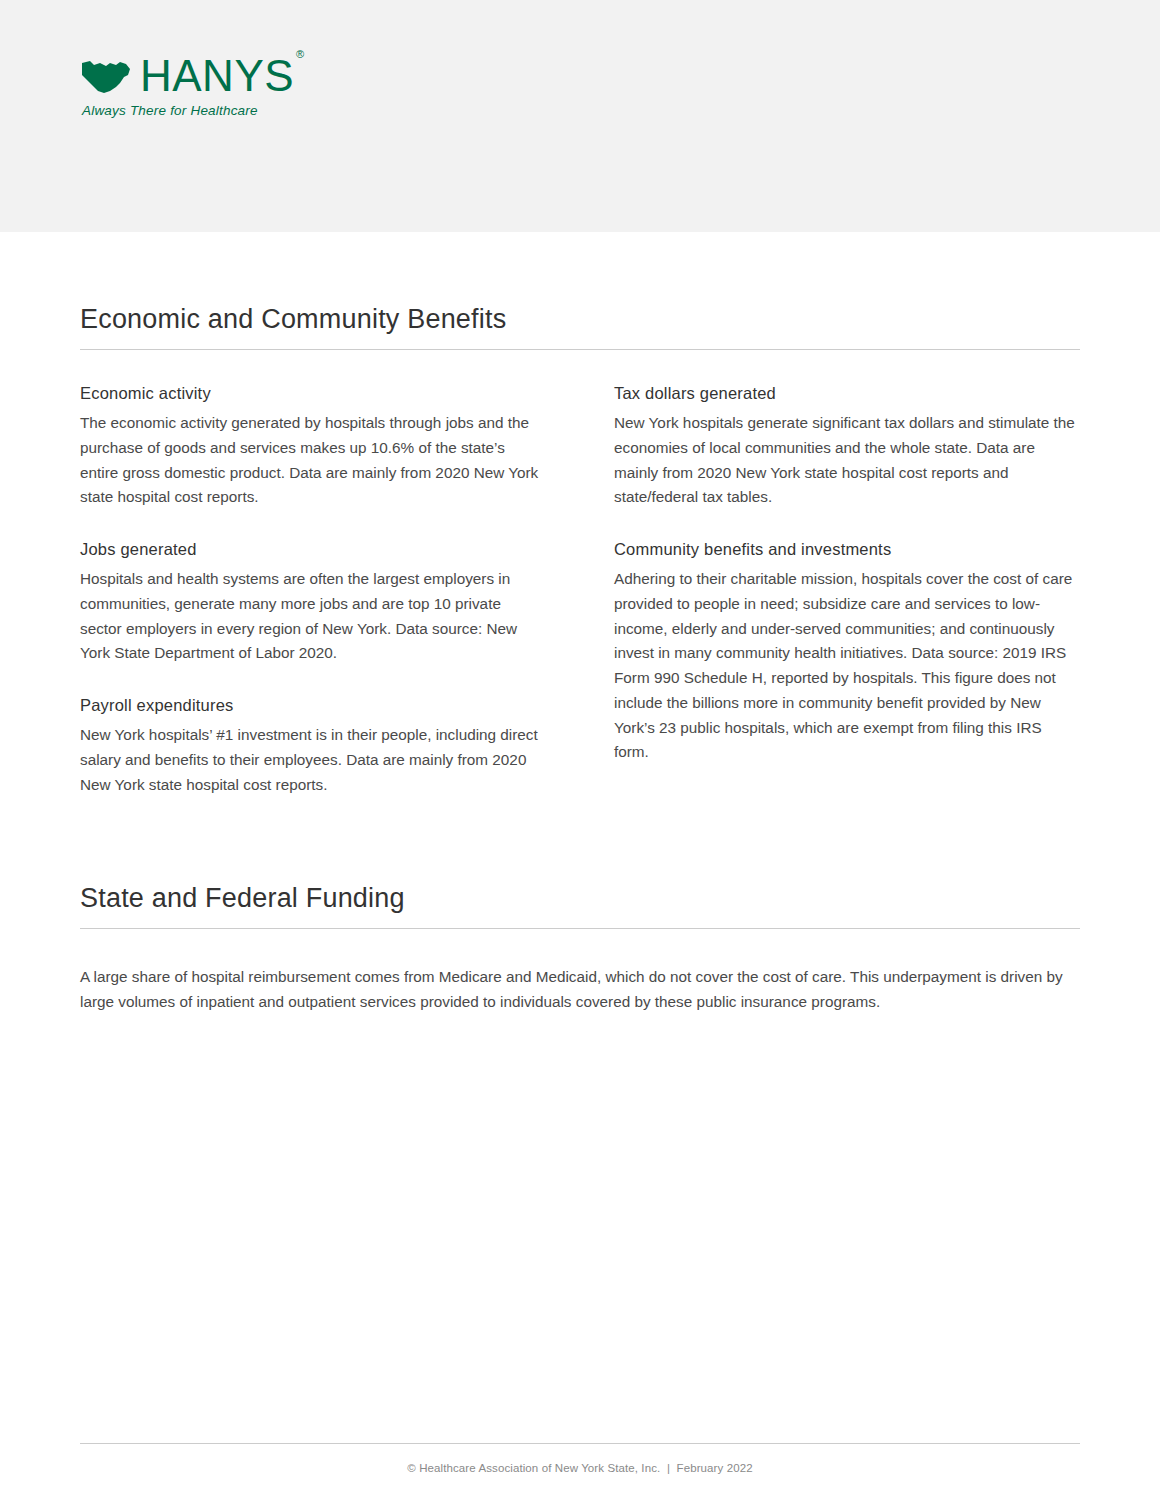HANYS®
Always There for Healthcare
Economic and Community Benefits
Economic activity
The economic activity generated by hospitals through jobs and the purchase of goods and services makes up 10.6% of the state’s entire gross domestic product. Data are mainly from 2020 New York state hospital cost reports.
Jobs generated
Hospitals and health systems are often the largest employers in communities, generate many more jobs and are top 10 private sector employers in every region of New York. Data source: New York State Department of Labor 2020.
Payroll expenditures
New York hospitals’ #1 investment is in their people, including direct salary and benefits to their employees. Data are mainly from 2020 New York state hospital cost reports.
Tax dollars generated
New York hospitals generate significant tax dollars and stimulate the economies of local communities and the whole state. Data are mainly from 2020 New York state hospital cost reports and state/federal tax tables.
Community benefits and investments
Adhering to their charitable mission, hospitals cover the cost of care provided to people in need; subsidize care and services to low-income, elderly and under-served communities; and continuously invest in many community health initiatives. Data source: 2019 IRS Form 990 Schedule H, reported by hospitals. This figure does not include the billions more in community benefit provided by New York’s 23 public hospitals, which are exempt from filing this IRS form.
State and Federal Funding
A large share of hospital reimbursement comes from Medicare and Medicaid, which do not cover the cost of care. This underpayment is driven by large volumes of inpatient and outpatient services provided to individuals covered by these public insurance programs.
© Healthcare Association of New York State, Inc. | February 2022